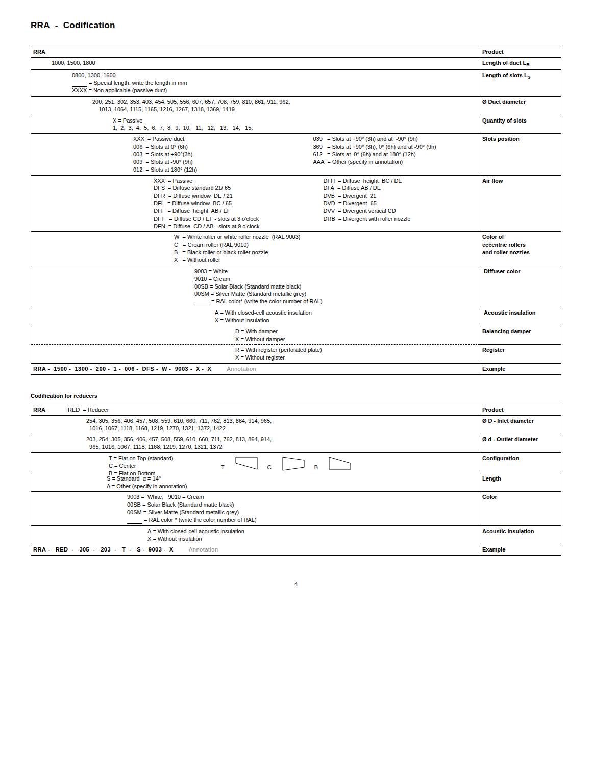RRA - Codification
| RRA | Product |
| 1000, 1500, 1800 | Length of duct L R |
| 0800, 1300, 1600 = Special length, write the length in mm XXXX = Non applicable (passive duct) | Length of slots L S |
| 200, 251, 302, 353, 403, 454, 505, 556, 607, 657, 708, 759, 810, 861, 911, 962, 1013, 1064, 1115, 1165, 1216, 1267, 1318, 1369, 1419 | Ø Duct diameter |
| X = Passive 1, 2, 3, 4, 5, 6, 7, 8, 9, 10, 11, 12, 13, 14, 15, | Quantity of slots |
| XXX = Passive duct 006 = Slots at 0° (6h) 003 = Slots at +90°(3h) 009 = Slots at -90° (9h) 012 = Slots at 180° (12h) 039 = Slots at +90° (3h) and at -90° (9h) 369 = Slots at +90° (3h), 0° (6h) and at -90° (9h) 612 = Slots at 0° (6h) and at 180° (12h) AAA = Other (specify in annotation) | Slots position |
| XXX = Passive DFS = Diffuse standard 21/ 65 DFR = Diffuse window DE / 21 DFL = Diffuse window BC / 65 DFF = Diffuse height AB / EF DFT = Diffuse CD / EF - slots at 3 o'clock DFN = Diffuse CD / AB - slots at 9 o'clock DFH = Diffuse height BC / DE DFA = Diffuse AB / DE DVB = Divergent 21 DVD = Divergent 65 DVV = Divergent vertical CD DRB = Divergent with roller nozzle | Air flow |
| W = White roller or white roller nozzle (RAL 9003) C = Cream roller (RAL 9010) B = Black roller or black roller nozzle X = Without roller | Color of eccentric rollers and roller nozzles |
| 9003 = White 9010 = Cream 00SB = Solar Black (Standard matte black) 00SM = Silver Matte (Standard metallic grey) = RAL color* (write the color number of RAL) | Diffuser color |
| A = With closed-cell acoustic insulation X = Without insulation | Acoustic insulation |
| D = With damper X = Without damper | Balancing damper |
| R = With register (perforated plate) X = Without register | Register |
| RRA - 1500 - 1300 - 200 - 1 - 006 - DFS - W - 9003 - X - X Annotation | Example |
Codification for reducers
| RRA | RED = Reducer | Product |
| | 254, 305, 356, 406, 457, 508, 559, 610, 660, 711, 762, 813, 864, 914, 965, 1016, 1067, 1118, 1168, 1219, 1270, 1321, 1372, 1422 | Ø D - Inlet diameter |
| | 203, 254, 305, 356, 406, 457, 508, 559, 610, 660, 711, 762, 813, 864, 914, 965, 1016, 1067, 1118, 1168, 1219, 1270, 1321, 1372 | Ø d - Outlet diameter |
| | T = Flat on Top (standard) C = Center B = Flat on Bottom T C B | Configuration |
| | S = Standard α = 14° A = Other (specify in annotation) | Length |
| | 9003 = White, 9010 = Cream 00SB = Solar Black (Standard matte black) 00SM = Silver Matte (Standard metallic grey) = RAL color * (write the color number of RAL) | Color |
| | A = With closed-cell acoustic insulation X = Without insulation | Acoustic insulation |
| RRA - RED - 305 - 203 - T - S - 9003 - X Annotation | Example |
4